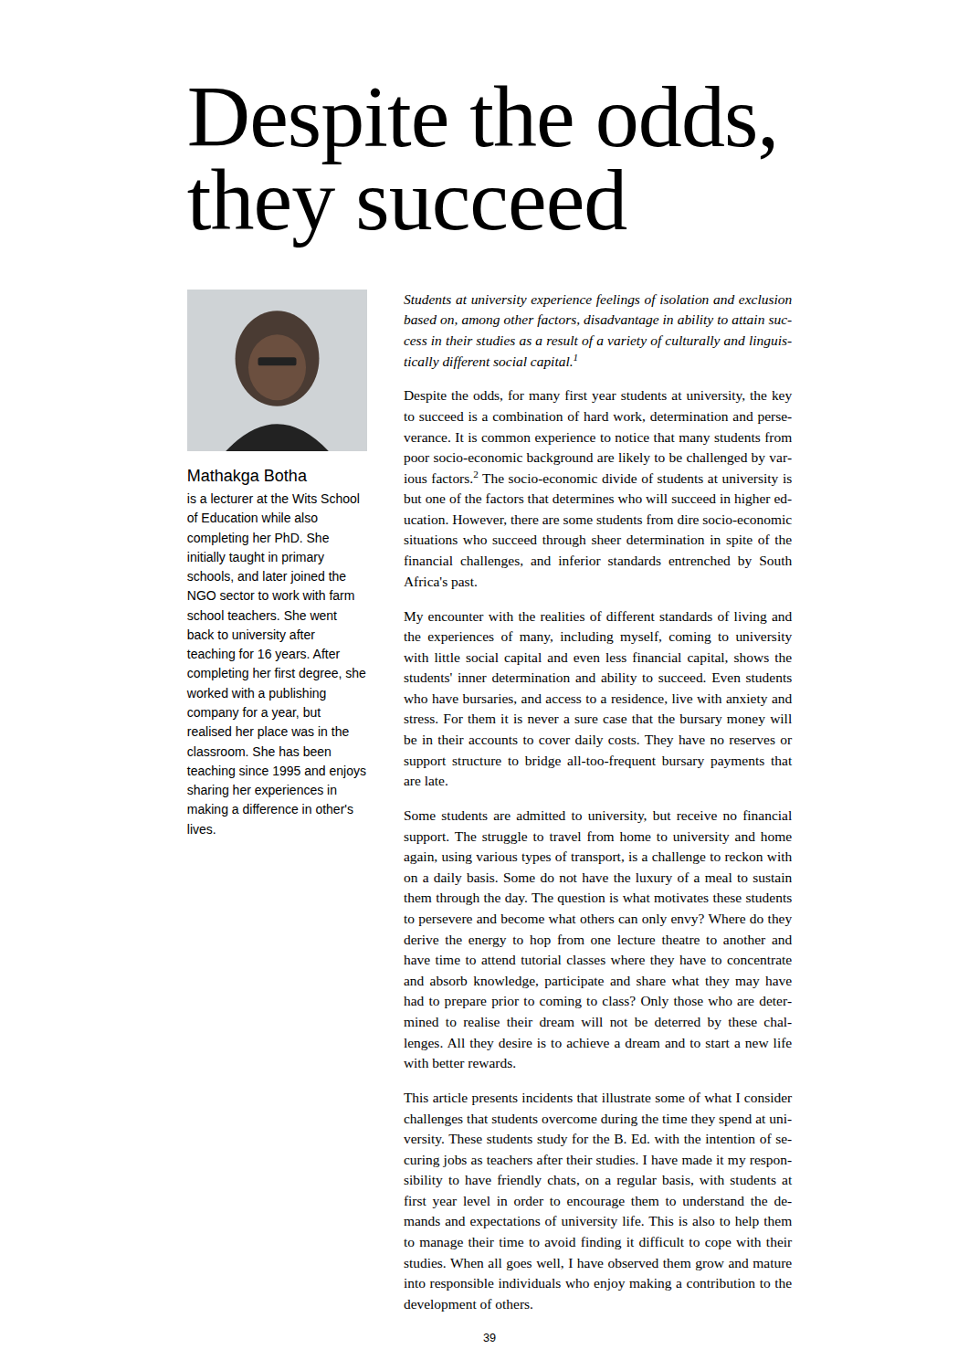Despite the odds,
they succeed
Mathakga Botha
is a lecturer at the Wits School of Education while also completing her PhD. She initially taught in primary schools, and later joined the NGO sector to work with farm school teachers. She went back to university after teaching for 16 years. After completing her first degree, she worked with a publishing company for a year, but realised her place was in the classroom. She has been teaching since 1995 and enjoys sharing her experiences in making a difference in other's lives.
Students at university experience feelings of isolation and exclusion based on, among other factors, disadvantage in ability to attain success in their studies as a result of a variety of culturally and linguistically different social capital.1
Despite the odds, for many first year students at university, the key to succeed is a combination of hard work, determination and perseverance. It is common experience to notice that many students from poor socio-economic background are likely to be challenged by various factors.2 The socio-economic divide of students at university is but one of the factors that determines who will succeed in higher education. However, there are some students from dire socio-economic situations who succeed through sheer determination in spite of the financial challenges, and inferior standards entrenched by South Africa's past.
My encounter with the realities of different standards of living and the experiences of many, including myself, coming to university with little social capital and even less financial capital, shows the students' inner determination and ability to succeed. Even students who have bursaries, and access to a residence, live with anxiety and stress. For them it is never a sure case that the bursary money will be in their accounts to cover daily costs. They have no reserves or support structure to bridge all-too-frequent bursary payments that are late.
Some students are admitted to university, but receive no financial support. The struggle to travel from home to university and home again, using various types of transport, is a challenge to reckon with on a daily basis. Some do not have the luxury of a meal to sustain them through the day. The question is what motivates these students to persevere and become what others can only envy? Where do they derive the energy to hop from one lecture theatre to another and have time to attend tutorial classes where they have to concentrate and absorb knowledge, participate and share what they may have had to prepare prior to coming to class? Only those who are determined to realise their dream will not be deterred by these challenges. All they desire is to achieve a dream and to start a new life with better rewards.
This article presents incidents that illustrate some of what I consider challenges that students overcome during the time they spend at university. These students study for the B. Ed. with the intention of securing jobs as teachers after their studies. I have made it my responsibility to have friendly chats, on a regular basis, with students at first year level in order to encourage them to understand the demands and expectations of university life. This is also to help them to manage their time to avoid finding it difficult to cope with their studies. When all goes well, I have observed them grow and mature into responsible individuals who enjoy making a contribution to the development of others.
39